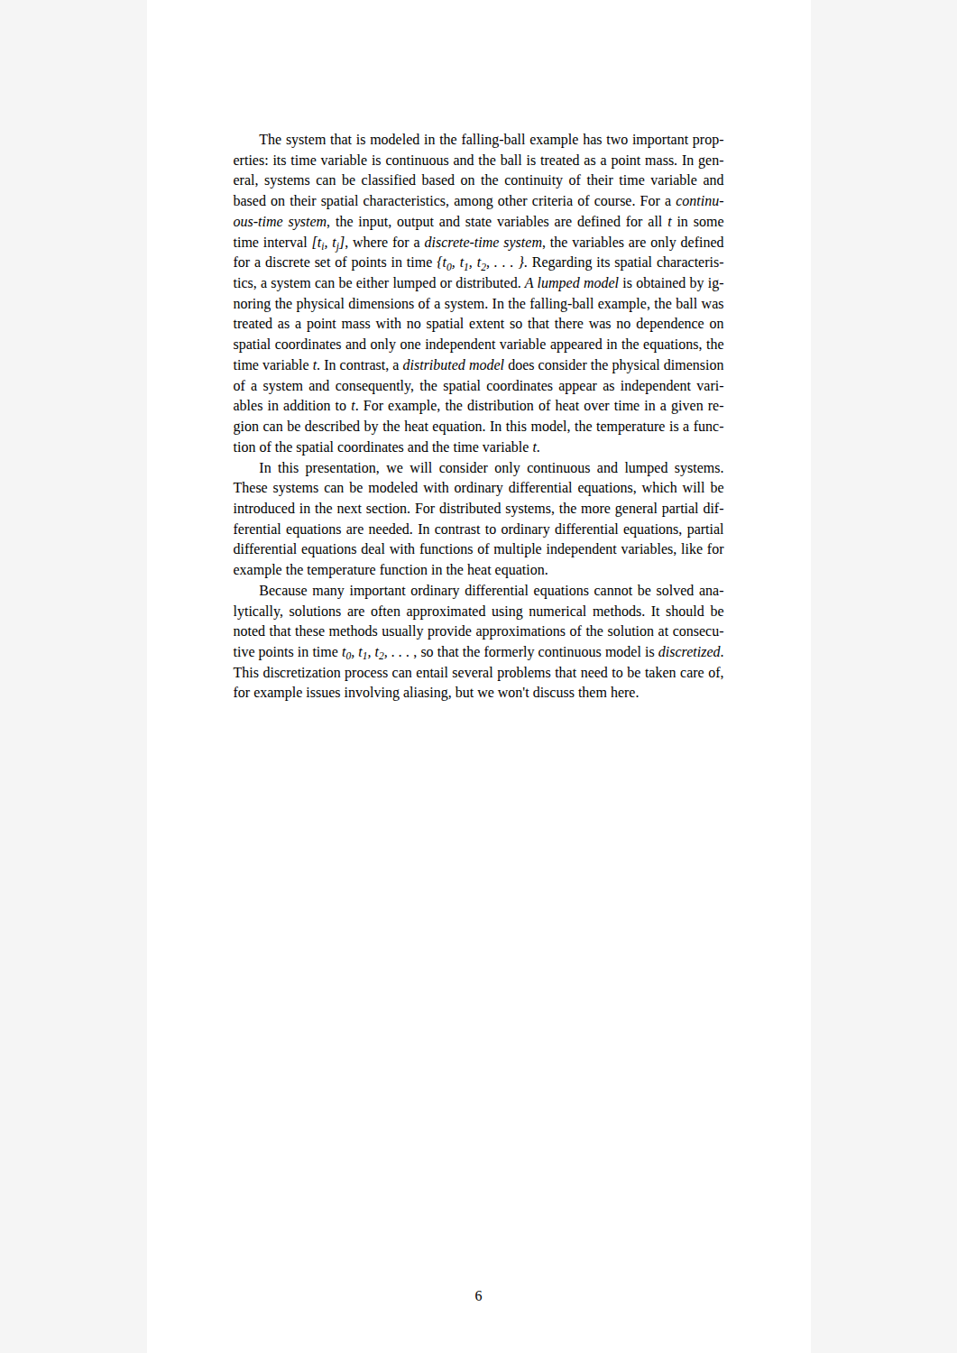The system that is modeled in the falling-ball example has two important properties: its time variable is continuous and the ball is treated as a point mass. In general, systems can be classified based on the continuity of their time variable and based on their spatial characteristics, among other criteria of course. For a continuous-time system, the input, output and state variables are defined for all t in some time interval [ti, tj], where for a discrete-time system, the variables are only defined for a discrete set of points in time {t0, t1, t2, . . . }. Regarding its spatial characteristics, a system can be either lumped or distributed. A lumped model is obtained by ignoring the physical dimensions of a system. In the falling-ball example, the ball was treated as a point mass with no spatial extent so that there was no dependence on spatial coordinates and only one independent variable appeared in the equations, the time variable t. In contrast, a distributed model does consider the physical dimension of a system and consequently, the spatial coordinates appear as independent variables in addition to t. For example, the distribution of heat over time in a given region can be described by the heat equation. In this model, the temperature is a function of the spatial coordinates and the time variable t.
In this presentation, we will consider only continuous and lumped systems. These systems can be modeled with ordinary differential equations, which will be introduced in the next section. For distributed systems, the more general partial differential equations are needed. In contrast to ordinary differential equations, partial differential equations deal with functions of multiple independent variables, like for example the temperature function in the heat equation.
Because many important ordinary differential equations cannot be solved analytically, solutions are often approximated using numerical methods. It should be noted that these methods usually provide approximations of the solution at consecutive points in time t0, t1, t2, . . . , so that the formerly continuous model is discretized. This discretization process can entail several problems that need to be taken care of, for example issues involving aliasing, but we won't discuss them here.
6